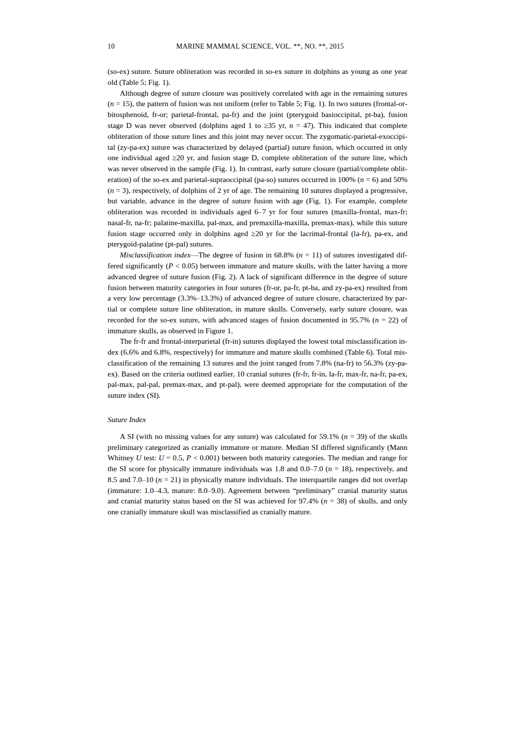10 MARINE MAMMAL SCIENCE, VOL. **, NO. **, 2015
(so-ex) suture. Suture obliteration was recorded in so-ex suture in dolphins as young as one year old (Table 5; Fig. 1).
Although degree of suture closure was positively correlated with age in the remaining sutures (n = 15), the pattern of fusion was not uniform (refer to Table 5; Fig. 1). In two sutures (frontal-orbitosphenoid, fr-or; parietal-frontal, pa-fr) and the joint (pterygoid basioccipital, pt-ba), fusion stage D was never observed (dolphins aged 1 to ≥35 yr, n = 47). This indicated that complete obliteration of those suture lines and this joint may never occur. The zygomatic-parietal-exoccipital (zy-pa-ex) suture was characterized by delayed (partial) suture fusion, which occurred in only one individual aged ≥20 yr, and fusion stage D, complete obliteration of the suture line, which was never observed in the sample (Fig. 1). In contrast, early suture closure (partial/complete obliteration) of the so-ex and parietal-supraoccipital (pa-so) sutures occurred in 100% (n = 6) and 50% (n = 3), respectively, of dolphins of 2 yr of age. The remaining 10 sutures displayed a progressive, but variable, advance in the degree of suture fusion with age (Fig. 1). For example, complete obliteration was recorded in individuals aged 6–7 yr for four sutures (maxilla-frontal, max-fr; nasal-fr, na-fr; palatine-maxilla, pal-max, and premaxilla-maxilla, premax-max), while this suture fusion stage occurred only in dolphins aged ≥20 yr for the lacrimal-frontal (la-fr), pa-ex, and pterygoid-palatine (pt-pal) sutures.
Misclassification index—The degree of fusion in 68.8% (n = 11) of sutures investigated differed significantly (P < 0.05) between immature and mature skulls, with the latter having a more advanced degree of suture fusion (Fig. 2). A lack of significant difference in the degree of suture fusion between maturity categories in four sutures (fr-or, pa-fr, pt-ba, and zy-pa-ex) resulted from a very low percentage (3.3%–13.3%) of advanced degree of suture closure, characterized by partial or complete suture line obliteration, in mature skulls. Conversely, early suture closure, was recorded for the so-ex suture, with advanced stages of fusion documented in 95.7% (n = 22) of immature skulls, as observed in Figure 1.
The fr-fr and frontal-interparietal (fr-in) sutures displayed the lowest total misclassification index (6.6% and 6.8%, respectively) for immature and mature skulls combined (Table 6). Total misclassification of the remaining 13 sutures and the joint ranged from 7.8% (na-fr) to 56.3% (zy-pa-ex). Based on the criteria outlined earlier, 10 cranial sutures (fr-fr, fr-in, la-fr, max-fr, na-fr, pa-ex, pal-max, pal-pal, premax-max, and pt-pal), were deemed appropriate for the computation of the suture index (SI).
Suture Index
A SI (with no missing values for any suture) was calculated for 59.1% (n = 39) of the skulls preliminary categorized as cranially immature or mature. Median SI differed significantly (Mann Whitney U test: U = 0.5, P < 0.001) between both maturity categories. The median and range for the SI score for physically immature individuals was 1.8 and 0.0–7.0 (n = 18), respectively, and 8.5 and 7.0–10 (n = 21) in physically mature individuals. The interquartile ranges did not overlap (immature: 1.0–4.3, mature: 8.0–9.0). Agreement between “preliminary” cranial maturity status and cranial maturity status based on the SI was achieved for 97.4% (n = 38) of skulls, and only one cranially immature skull was misclassified as cranially mature.